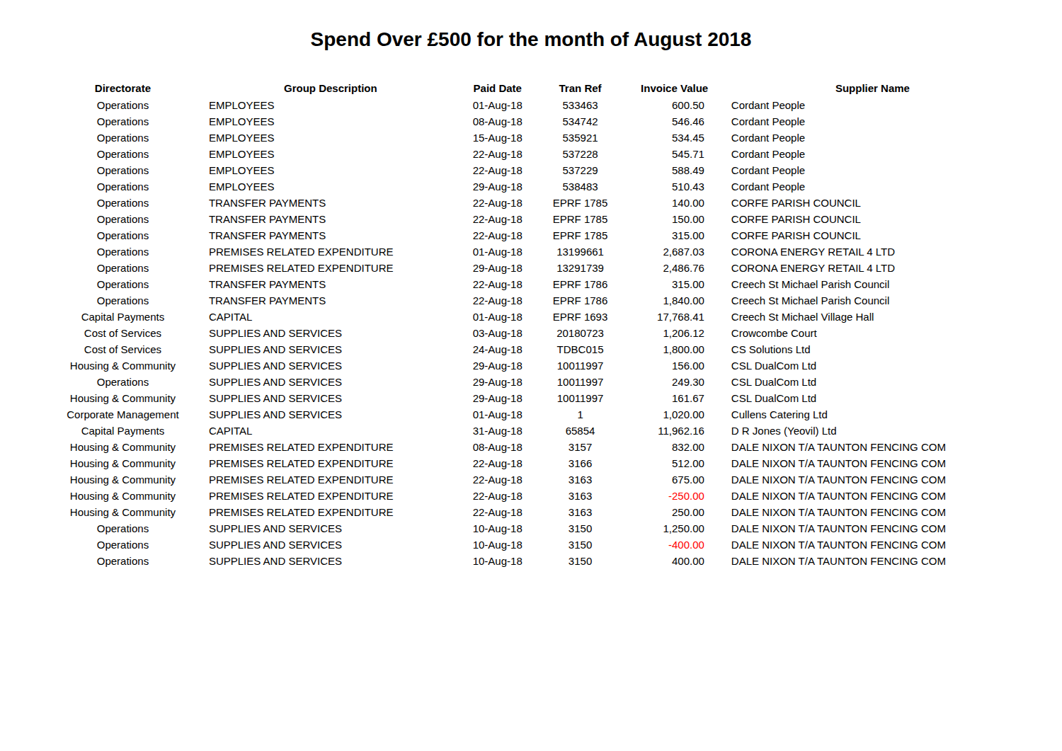Spend Over £500 for the month of August 2018
| Directorate | Group Description | Paid Date | Tran Ref | Invoice Value | Supplier Name |
| --- | --- | --- | --- | --- | --- |
| Operations | EMPLOYEES | 01-Aug-18 | 533463 | 600.50 | Cordant People |
| Operations | EMPLOYEES | 08-Aug-18 | 534742 | 546.46 | Cordant People |
| Operations | EMPLOYEES | 15-Aug-18 | 535921 | 534.45 | Cordant People |
| Operations | EMPLOYEES | 22-Aug-18 | 537228 | 545.71 | Cordant People |
| Operations | EMPLOYEES | 22-Aug-18 | 537229 | 588.49 | Cordant People |
| Operations | EMPLOYEES | 29-Aug-18 | 538483 | 510.43 | Cordant People |
| Operations | TRANSFER PAYMENTS | 22-Aug-18 | EPRF 1785 | 140.00 | CORFE PARISH COUNCIL |
| Operations | TRANSFER PAYMENTS | 22-Aug-18 | EPRF 1785 | 150.00 | CORFE PARISH COUNCIL |
| Operations | TRANSFER PAYMENTS | 22-Aug-18 | EPRF 1785 | 315.00 | CORFE PARISH COUNCIL |
| Operations | PREMISES RELATED EXPENDITURE | 01-Aug-18 | 13199661 | 2,687.03 | CORONA ENERGY RETAIL 4 LTD |
| Operations | PREMISES RELATED EXPENDITURE | 29-Aug-18 | 13291739 | 2,486.76 | CORONA ENERGY RETAIL 4 LTD |
| Operations | TRANSFER PAYMENTS | 22-Aug-18 | EPRF 1786 | 315.00 | Creech St Michael Parish Council |
| Operations | TRANSFER PAYMENTS | 22-Aug-18 | EPRF 1786 | 1,840.00 | Creech St Michael Parish Council |
| Capital Payments | CAPITAL | 01-Aug-18 | EPRF 1693 | 17,768.41 | Creech St Michael Village Hall |
| Cost of Services | SUPPLIES AND SERVICES | 03-Aug-18 | 20180723 | 1,206.12 | Crowcombe Court |
| Cost of Services | SUPPLIES AND SERVICES | 24-Aug-18 | TDBC015 | 1,800.00 | CS Solutions Ltd |
| Housing & Community | SUPPLIES AND SERVICES | 29-Aug-18 | 10011997 | 156.00 | CSL DualCom Ltd |
| Operations | SUPPLIES AND SERVICES | 29-Aug-18 | 10011997 | 249.30 | CSL DualCom Ltd |
| Housing & Community | SUPPLIES AND SERVICES | 29-Aug-18 | 10011997 | 161.67 | CSL DualCom Ltd |
| Corporate Management | SUPPLIES AND SERVICES | 01-Aug-18 | 1 | 1,020.00 | Cullens Catering Ltd |
| Capital Payments | CAPITAL | 31-Aug-18 | 65854 | 11,962.16 | D R Jones (Yeovil) Ltd |
| Housing & Community | PREMISES RELATED EXPENDITURE | 08-Aug-18 | 3157 | 832.00 | DALE NIXON T/A TAUNTON FENCING COM |
| Housing & Community | PREMISES RELATED EXPENDITURE | 22-Aug-18 | 3166 | 512.00 | DALE NIXON T/A TAUNTON FENCING COM |
| Housing & Community | PREMISES RELATED EXPENDITURE | 22-Aug-18 | 3163 | 675.00 | DALE NIXON T/A TAUNTON FENCING COM |
| Housing & Community | PREMISES RELATED EXPENDITURE | 22-Aug-18 | 3163 | -250.00 | DALE NIXON T/A TAUNTON FENCING COM |
| Housing & Community | PREMISES RELATED EXPENDITURE | 22-Aug-18 | 3163 | 250.00 | DALE NIXON T/A TAUNTON FENCING COM |
| Operations | SUPPLIES AND SERVICES | 10-Aug-18 | 3150 | 1,250.00 | DALE NIXON T/A TAUNTON FENCING COM |
| Operations | SUPPLIES AND SERVICES | 10-Aug-18 | 3150 | -400.00 | DALE NIXON T/A TAUNTON FENCING COM |
| Operations | SUPPLIES AND SERVICES | 10-Aug-18 | 3150 | 400.00 | DALE NIXON T/A TAUNTON FENCING COM |